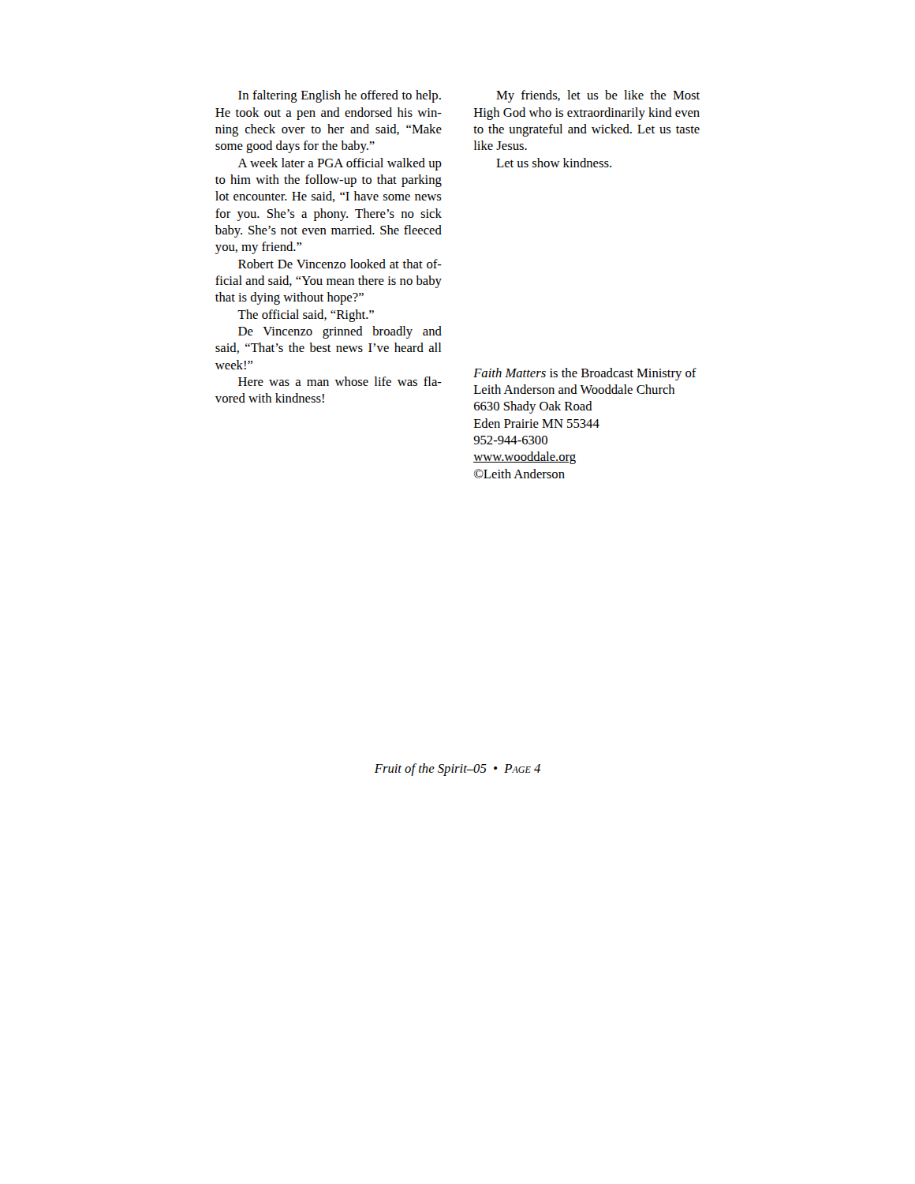In faltering English he offered to help. He took out a pen and endorsed his winning check over to her and said, “Make some good days for the baby.”
A week later a PGA official walked up to him with the follow-up to that parking lot encounter. He said, “I have some news for you. She’s a phony. There’s no sick baby. She’s not even married. She fleeced you, my friend.”
Robert De Vincenzo looked at that official and said, “You mean there is no baby that is dying without hope?”
The official said, “Right.”
De Vincenzo grinned broadly and said, “That’s the best news I’ve heard all week!”
Here was a man whose life was flavored with kindness!
My friends, let us be like the Most High God who is extraordinarily kind even to the ungrateful and wicked. Let us taste like Jesus.
Let us show kindness.
Faith Matters is the Broadcast Ministry of
Leith Anderson and Wooddale Church
6630 Shady Oak Road
Eden Prairie MN 55344
952-944-6300
www.wooddale.org
©Leith Anderson
Fruit of the Spirit–05 • Page 4